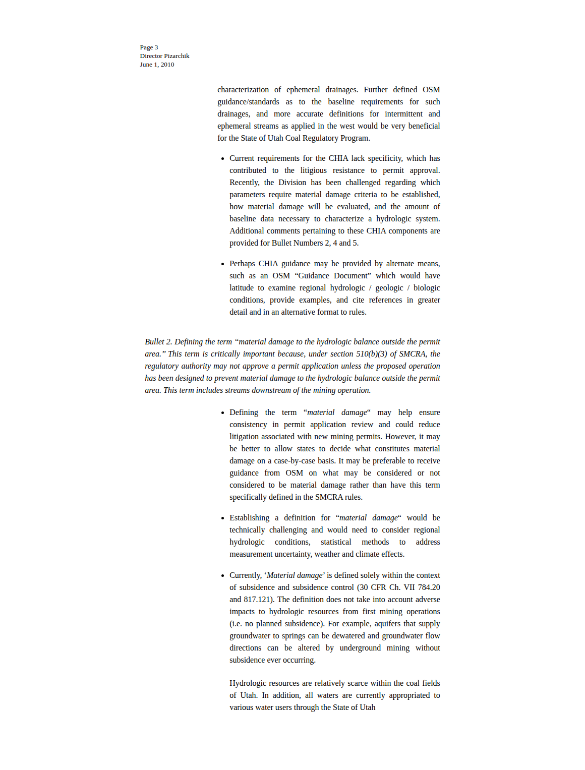Page 3
Director Pizarchik
June 1, 2010
characterization of ephemeral drainages. Further defined OSM guidance/standards as to the baseline requirements for such drainages, and more accurate definitions for intermittent and ephemeral streams as applied in the west would be very beneficial for the State of Utah Coal Regulatory Program.
Current requirements for the CHIA lack specificity, which has contributed to the litigious resistance to permit approval. Recently, the Division has been challenged regarding which parameters require material damage criteria to be established, how material damage will be evaluated, and the amount of baseline data necessary to characterize a hydrologic system. Additional comments pertaining to these CHIA components are provided for Bullet Numbers 2, 4 and 5.
Perhaps CHIA guidance may be provided by alternate means, such as an OSM “Guidance Document” which would have latitude to examine regional hydrologic / geologic / biologic conditions, provide examples, and cite references in greater detail and in an alternative format to rules.
Bullet 2. Defining the term ‘‘material damage to the hydrologic balance outside the permit area.’’ This term is critically important because, under section 510(b)(3) of SMCRA, the regulatory authority may not approve a permit application unless the proposed operation has been designed to prevent material damage to the hydrologic balance outside the permit area. This term includes streams downstream of the mining operation.
Defining the term “material damage“ may help ensure consistency in permit application review and could reduce litigation associated with new mining permits. However, it may be better to allow states to decide what constitutes material damage on a case-by-case basis. It may be preferable to receive guidance from OSM on what may be considered or not considered to be material damage rather than have this term specifically defined in the SMCRA rules.
Establishing a definition for “material damage“ would be technically challenging and would need to consider regional hydrologic conditions, statistical methods to address measurement uncertainty, weather and climate effects.
Currently, ‘Material damage’ is defined solely within the context of subsidence and subsidence control (30 CFR Ch. VII 784.20 and 817.121). The definition does not take into account adverse impacts to hydrologic resources from first mining operations (i.e. no planned subsidence). For example, aquifers that supply groundwater to springs can be dewatered and groundwater flow directions can be altered by underground mining without subsidence ever occurring.
Hydrologic resources are relatively scarce within the coal fields of Utah. In addition, all waters are currently appropriated to various water users through the State of Utah